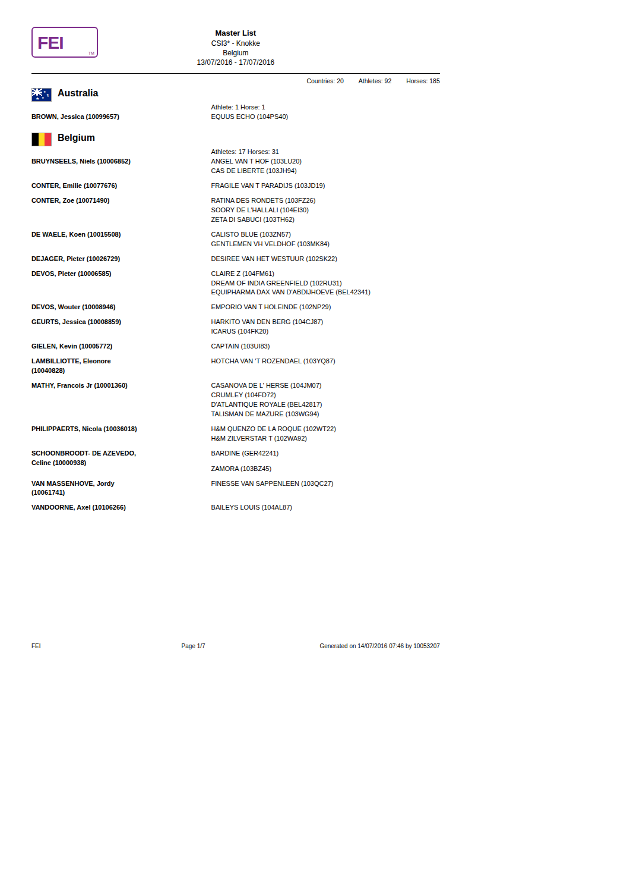FEI
TM
Master List
CSI3* - Knokke
Belgium
13/07/2016 - 17/07/2016
Countries: 20 Athletes: 92 Horses: 185
★
★
★
★
★
Australia
| | Athlete: 1 Horse: 1 |
| BROWN, Jessica (10099657) | EQUUS ECHO (104PS40) |
Belgium
| | Athletes: 17 Horses: 31 |
| BRUYNSEELS, Niels (10006852) | ANGEL VAN T HOF (103LU20) CAS DE LIBERTE (103JH94) |
| CONTER, Emilie (10077676) | FRAGILE VAN T PARADIJS (103JD19) |
| CONTER, Zoe (10071490) | RATINA DES RONDETS (103FZ26) SOORY DE L'HALLALI (104EI30) ZETA DI SABUCI (103TH62) |
| DE WAELE, Koen (10015508) | CALISTO BLUE (103ZN57) GENTLEMEN VH VELDHOF (103MK84) |
| DEJAGER, Pieter (10026729) | DESIREE VAN HET WESTUUR (102SK22) |
| DEVOS, Pieter (10006585) | CLAIRE Z (104FM61) DREAM OF INDIA GREENFIELD (102RU31) EQUIPHARMA DAX VAN D'ABDIJHOEVE (BEL42341) |
| DEVOS, Wouter (10008946) | EMPORIO VAN T HOLEINDE (102NP29) |
| GEURTS, Jessica (10008859) | HARKITO VAN DEN BERG (104CJ87) ICARUS (104FK20) |
| GIELEN, Kevin (10005772) | CAPTAIN (103UI83) |
| LAMBILLIOTTE, Eleonore (10040828) | HOTCHA VAN 'T ROZENDAEL (103YQ87) |
| MATHY, Francois Jr (10001360) | CASANOVA DE L' HERSE (104JM07) CRUMLEY (104FD72) D'ATLANTIQUE ROYALE (BEL42817) TALISMAN DE MAZURE (103WG94) |
| PHILIPPAERTS, Nicola (10036018) | H&M QUENZO DE LA ROQUE (102WT22) H&M ZILVERSTAR T (102WA92) |
| SCHOONBROODT- DE AZEVEDO, Celine (10000938) | BARDINE (GER42241) ZAMORA (103BZ45) |
| VAN MASSENHOVE, Jordy (10061741) | FINESSE VAN SAPPENLEEN (103QC27) |
| VANDOORNE, Axel (10106266) | BAILEYS LOUIS (104AL87) |
FEI
Page 1/7
Generated on 14/07/2016 07:46 by 10053207